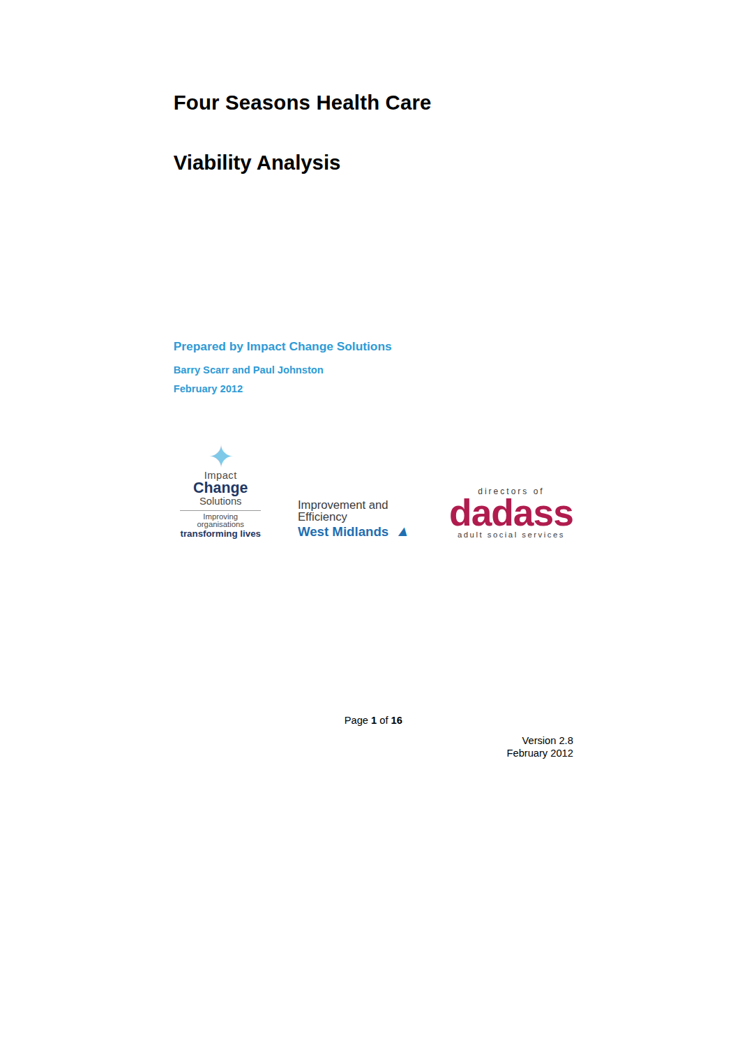Four Seasons Health Care
Viability Analysis
Prepared by Impact Change Solutions
Barry Scarr and Paul Johnston
February 2012
✦
Impact
Change Solutions
Improving organisations
transforming lives
Improvement and Efficiency
West Midlands ▲
directors of
dadass
adult social services
Page 1 of 16
Version 2.8
February 2012